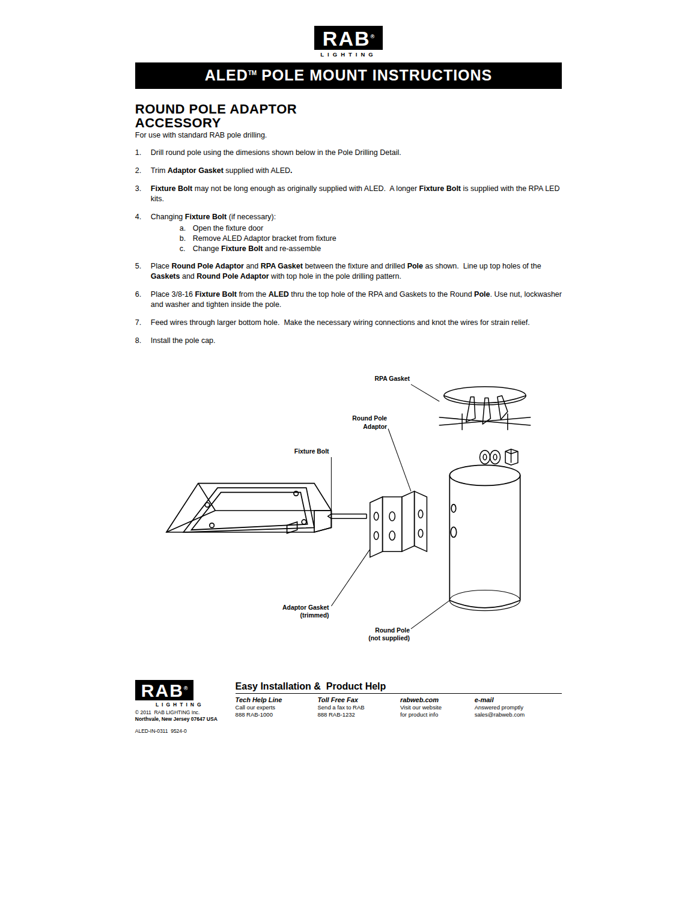RAB®
LIGHTING
ALEDTM POLE MOUNT INSTRUCTIONS
ROUND POLE ADAPTOR
ACCESSORY
For use with standard RAB pole drilling.
Drill round pole using the dimesions shown below in the Pole Drilling Detail.
Trim Adaptor Gasket supplied with ALED.
Fixture Bolt may not be long enough as originally supplied with ALED. A longer Fixture Bolt is supplied with the RPA LED kits.
Changing Fixture Bolt (if necessary):
Open the fixture door
Remove ALED Adaptor bracket from fixture
Change Fixture Bolt and re-assemble
Place Round Pole Adaptor and RPA Gasket between the fixture and drilled Pole as shown. Line up top holes of the Gaskets and Round Pole Adaptor with top hole in the pole drilling pattern.
Place 3/8-16 Fixture Bolt from the ALED thru the top hole of the RPA and Gaskets to the Round Pole. Use nut, lockwasher and washer and tighten inside the pole.
Feed wires through larger bottom hole. Make the necessary wiring connections and knot the wires for strain relief.
Install the pole cap.
RPA Gasket Round Pole Adaptor Fixture Bolt Adaptor Gasket (trimmed) Round Pole (not supplied)
RAB®
LIGHTING
© 2011 RAB LIGHTING Inc.
Northvale, New Jersey 07647 USA
ALED-IN-0311 9524-0
Easy Installation & Product Help
| Tech Help Line | Toll Free Fax | rabweb.com | e-mail |
| --- | --- | --- | --- |
| Call our experts | Send a fax to RAB | Visit our website | Answered promptly |
| 888 RAB-1000 | 888 RAB-1232 | for product info | sales@rabweb.com |